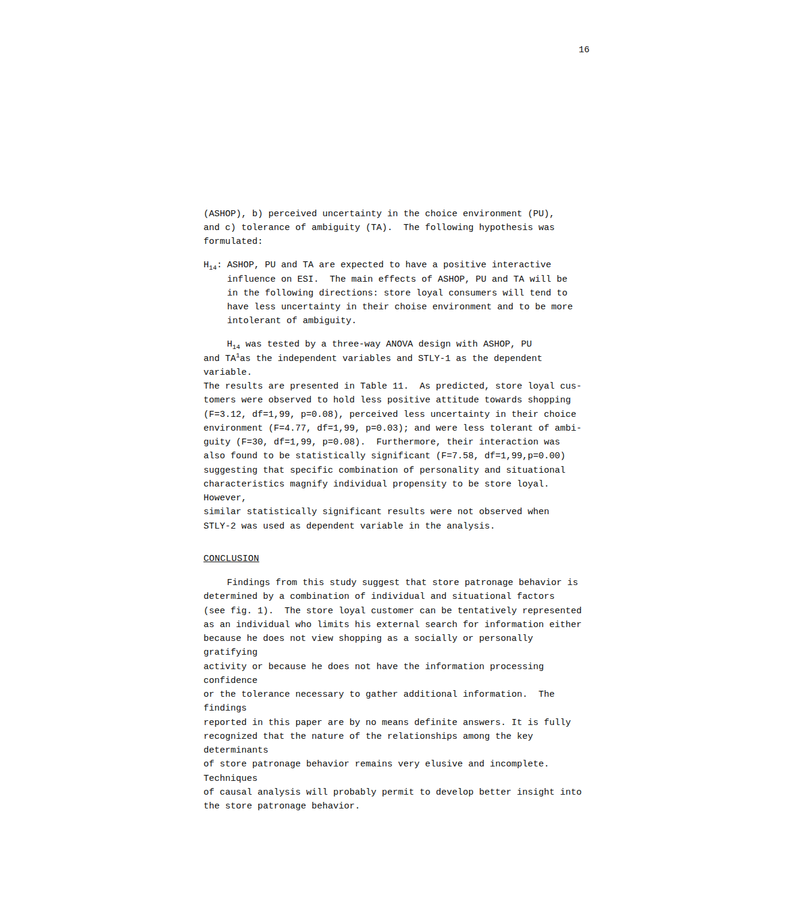16
(ASHOP), b) perceived uncertainty in the choice environment (PU),
and c) tolerance of ambiguity (TA). The following hypothesis was
formulated:
H14:
ASHOP, PU and TA are expected to have a positive interactive
influence on ESI. The main effects of ASHOP, PU and TA will be
in the following directions: store loyal consumers will tend to
have less uncertainty in their choise environment and to be more
intolerant of ambiguity.
H14 was tested by a three-way ANOVA design with ASHOP, PU
and TA1as the independent variables and STLY-1 as the dependent variable.
The results are presented in Table 11. As predicted, store loyal cus-
tomers were observed to hold less positive attitude towards shopping
(F=3.12, df=1,99, p=0.08), perceived less uncertainty in their choice
environment (F=4.77, df=1,99, p=0.03); and were less tolerant of ambi-
guity (F=30, df=1,99, p=0.08). Furthermore, their interaction was
also found to be statistically significant (F=7.58, df=1,99,p=0.00)
suggesting that specific combination of personality and situational
characteristics magnify individual propensity to be store loyal. However,
similar statistically significant results were not observed when
STLY-2 was used as dependent variable in the analysis.
CONCLUSION
Findings from this study suggest that store patronage behavior is
determined by a combination of individual and situational factors
(see fig. 1). The store loyal customer can be tentatively represented
as an individual who limits his external search for information either
because he does not view shopping as a socially or personally gratifying
activity or because he does not have the information processing confidence
or the tolerance necessary to gather additional information. The findings
reported in this paper are by no means definite answers. It is fully
recognized that the nature of the relationships among the key determinants
of store patronage behavior remains very elusive and incomplete. Techniques
of causal analysis will probably permit to develop better insight into
the store patronage behavior.